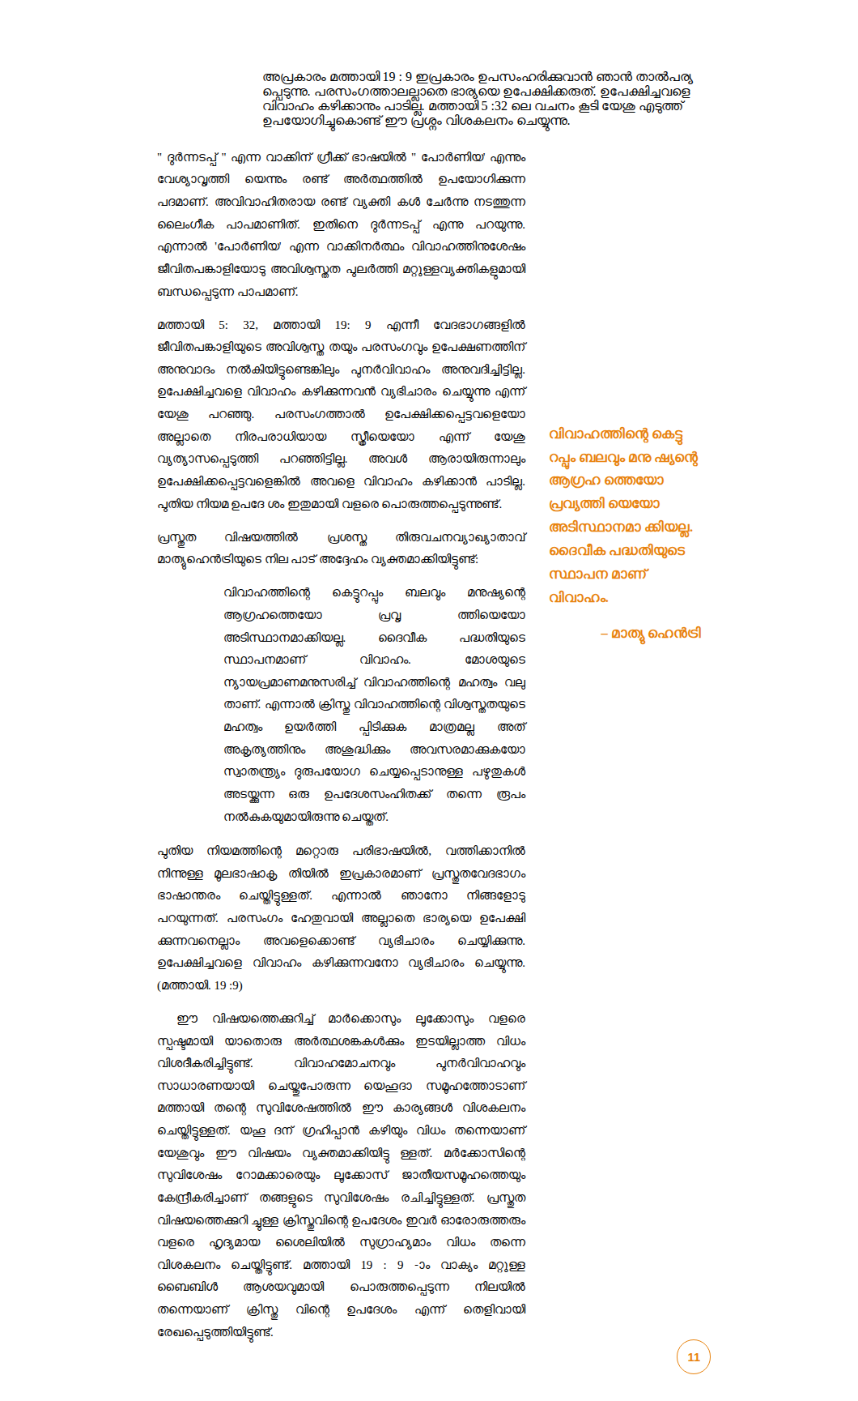അപ്രകാരം മത്തായി 19 : 9 ഇപ്രകാരം ഉപസംഹരിക്കുവാൻ ഞാൻ താൽപര്യ പ്പെടുന്നു. പരസംഗത്താലല്ലാതെ ഭാര്യയെ ഉപേക്ഷിക്കരുത്. ഉപേക്ഷിച്ചവളെ വിവാഹം കഴിക്കാനും പാടില്ല. മത്തായി 5 :32 ലെ വചനം കൂടി യേശു എടുത്ത് ഉപയോഗിച്ചുകൊണ്ട് ഈ പ്രശ്നം വിശകലനം ചെയ്യുന്നു.
" ദുർന്നടപ്പ് " എന്ന വാക്കിന് ഗ്രീക്ക് ഭാഷയിൽ " പോർണിയ' എന്നും വേശ്യാവൃത്തി യെന്നും രണ്ട് അർത്ഥത്തിൽ ഉപയോഗിക്കുന്ന പദമാണ്. അവിവാഹിതരായ രണ്ട് വ്യക്തി കൾ ചേർന്നു നടത്തുന്ന ലൈംഗീക പാപമാണിത്. ഇതിനെ ദുർന്നടപ്പ് എന്നു പറയുന്നു. എന്നാൽ 'പോർണിയ' എന്ന വാക്കിനർത്ഥം വിവാഹത്തിനുശേഷം ജീവിതപങ്കാളിയോടു അവിശ്വസ്തത പുലർത്തി മറ്റുള്ളവ്യക്തികളുമായി ബന്ധപ്പെടുന്ന പാപമാണ്.
മത്തായി 5: 32, മത്തായി 19: 9 എന്നീ വേദഭാഗങ്ങളിൽ ജീവിതപങ്കാളിയുടെ അവിശ്വസ്ത തയും പരസംഗവും ഉപേക്ഷണത്തിന് അനുവാദം നൽകിയിട്ടുണ്ടെങ്കിലും പുനർവിവാഹം അനുവദിച്ചിട്ടില്ല. ഉപേക്ഷിച്ചവളെ വിവാഹം കഴിക്കുന്നവൻ വ്യഭിചാരം ചെയ്യുന്നു എന്ന് യേശു പറഞ്ഞു. പരസംഗത്താൽ ഉപേക്ഷിക്കപ്പെട്ടവളെയോ അല്ലാതെ നിരപരാധിയായ സ്ത്രീയെയോ എന്ന് യേശു വ്യത്യാസപ്പെടുത്തി പറഞ്ഞിട്ടില്ല. അവൾ ആരായിരുന്നാലും ഉപേക്ഷിക്കപ്പെട്ടവളെങ്കിൽ അവളെ വിവാഹം കഴിക്കാൻ പാടില്ല. പുതിയ നിയമ ഉപദേ ശം ഇതുമായി വളരെ പൊരുത്തപ്പെടുന്നുണ്ട്.
പ്രസ്തുത വിഷയത്തിൽ പ്രശസ്ത തിരുവചനവ്യാഖ്യാതാവ് മാത്യുഹെൻട്രിയുടെ നില പാട് അദ്ദേഹം വ്യക്തമാക്കിയിട്ടുണ്ട്:
വിവാഹത്തിന്റെ കെട്ടുറപ്പും ബലവും മനുഷ്യന്റെ ആഗ്രഹത്തെയോ പ്രവൃ ത്തിയെയോ അടിസ്ഥാനമാക്കിയല്ല. ദൈവീക പദ്ധതിയുടെ സ്ഥാപനമാണ് വിവാഹം. മോശയുടെ ന്യായപ്രമാണമനുസരിച്ച് വിവാഹത്തിന്റെ മഹത്വം വലു താണ്. എന്നാൽ ക്രിസ്തു വിവാഹത്തിന്റെ വിശ്വസ്തതയുടെ മഹത്വം ഉയർത്തി പ്പിടിക്കുക മാത്രമല്ല അത് അകൃത്യത്തിനും അശുദ്ധിക്കും അവസരമാക്കുകയോ സ്വാതന്ത്ര്യം ദുരുപയോഗ ചെയ്യപ്പെടാനുള്ള പഴുതുകൾ അടയ്ക്കുന്ന ഒരു ഉപദേശസംഹിതക്ക് തന്നെ രൂപം നൽകുകയുമായിരുന്നു ചെയ്തത്.
പുതിയ നിയമത്തിന്റെ മറ്റൊരു പരിഭാഷയിൽ, വത്തിക്കാനിൽ നിന്നുള്ള മൂലഭാഷാകൃ തിയിൽ ഇപ്രകാരമാണ് പ്രസ്തുതവേദഭാഗം ഭാഷാന്തരം ചെയ്തിട്ടുള്ളത്. എന്നാൽ ഞാനോ നിങ്ങളോടു പറയുന്നത്. പരസംഗം ഹേതുവായി അല്ലാതെ ഭാര്യയെ ഉപേക്ഷി ക്കുന്നവനെല്ലാം അവളെക്കൊണ്ട് വ്യഭിചാരം ചെയ്യിക്കുന്നു. ഉപേക്ഷിച്ചവളെ വിവാഹം കഴിക്കുന്നവനോ വ്യഭിചാരം ചെയ്യുന്നു. (മത്തായി. 19 :9)
ഈ വിഷയത്തെക്കുറിച്ച് മാർക്കൊസും ലൂക്കോസും വളരെ സ്പഷ്ടമായി യാതൊരു അർത്ഥശങ്കകൾക്കും ഇടയില്ലാത്ത വിധം വിശദീകരിച്ചിട്ടുണ്ട്. വിവാഹമോചനവും പുനർവിവാഹവും സാധാരണയായി ചെയ്തുപോരുന്ന യെഹൂദാ സമൂഹത്തോടാണ് മത്തായി തന്റെ സുവിശേഷത്തിൽ ഈ കാര്യങ്ങൾ വിശകലനം ചെയ്തിട്ടുള്ളത്. യഹൂ ദന് ഗ്രഹിപ്പാൻ കഴിയും വിധം തന്നെയാണ് യേശുവും ഈ വിഷയം വ്യക്തമാക്കിയിട്ടു ള്ളത്. മർക്കോസിന്റെ സുവിശേഷം റോമക്കാരെയും ലൂക്കോസ് ജാതീയസമൂഹത്തെയും കേന്ദ്രീകരിച്ചാണ് തങ്ങളുടെ സുവിശേഷം രചിച്ചിട്ടുള്ളത്. പ്രസ്തുത വിഷയത്തെക്കുറി ച്ചുള്ള ക്രിസ്തുവിന്റെ ഉപദേശം ഇവർ ഓരോരുത്തരും വളരെ ഹൃദ്യമായ ശൈലിയിൽ സുഗ്രാഹ്യമാം വിധം തന്നെ വിശകലനം ചെയ്തിട്ടുണ്ട്. മത്തായി 19 : 9 -ാം വാക്യം മറ്റുള്ള ബൈബിൾ ആശയവുമായി പൊരുത്തപ്പെടുന്ന നിലയിൽ തന്നെയാണ് ക്രിസ്തു വിന്റെ ഉപദേശം എന്ന് തെളിവായി രേഖപ്പെടുത്തിയിട്ടുണ്ട്.
വിവാഹത്തിന്റെ കെട്ടു റപ്പും ബലവും മനു ഷ്യന്റെ ആഗ്രഹ ത്തെയോ പ്രവ്യത്തി യെയോ അടിസ്ഥാനമാ ക്കിയല്ല. ദൈവീക പദ്ധതിയുടെ സ്ഥാപന മാണ് വിവാഹം. – മാത്യു ഹെൻട്രി
11